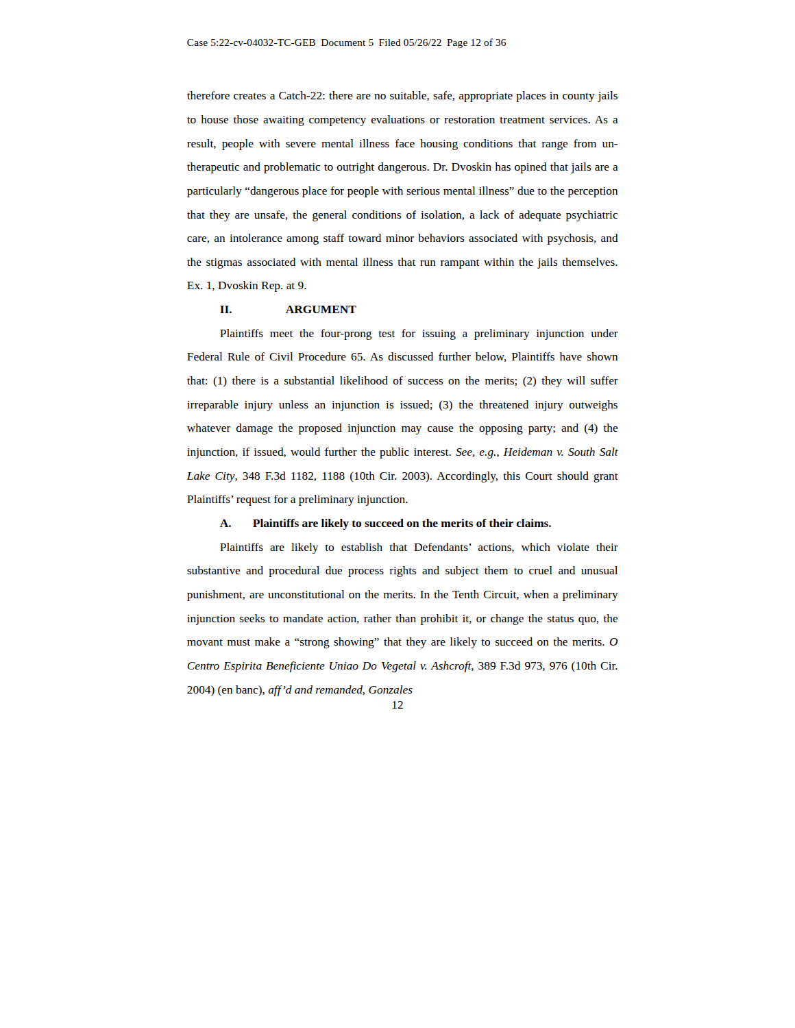Case 5:22-cv-04032-TC-GEB Document 5 Filed 05/26/22 Page 12 of 36
therefore creates a Catch-22: there are no suitable, safe, appropriate places in county jails to house those awaiting competency evaluations or restoration treatment services. As a result, people with severe mental illness face housing conditions that range from un-therapeutic and problematic to outright dangerous. Dr. Dvoskin has opined that jails are a particularly “dangerous place for people with serious mental illness” due to the perception that they are unsafe, the general conditions of isolation, a lack of adequate psychiatric care, an intolerance among staff toward minor behaviors associated with psychosis, and the stigmas associated with mental illness that run rampant within the jails themselves. Ex. 1, Dvoskin Rep. at 9.
II. ARGUMENT
Plaintiffs meet the four-prong test for issuing a preliminary injunction under Federal Rule of Civil Procedure 65. As discussed further below, Plaintiffs have shown that: (1) there is a substantial likelihood of success on the merits; (2) they will suffer irreparable injury unless an injunction is issued; (3) the threatened injury outweighs whatever damage the proposed injunction may cause the opposing party; and (4) the injunction, if issued, would further the public interest. See, e.g., Heideman v. South Salt Lake City, 348 F.3d 1182, 1188 (10th Cir. 2003). Accordingly, this Court should grant Plaintiffs’ request for a preliminary injunction.
A. Plaintiffs are likely to succeed on the merits of their claims.
Plaintiffs are likely to establish that Defendants’ actions, which violate their substantive and procedural due process rights and subject them to cruel and unusual punishment, are unconstitutional on the merits. In the Tenth Circuit, when a preliminary injunction seeks to mandate action, rather than prohibit it, or change the status quo, the movant must make a “strong showing” that they are likely to succeed on the merits. O Centro Espirita Beneficiente Uniao Do Vegetal v. Ashcroft, 389 F.3d 973, 976 (10th Cir. 2004) (en banc), aff’d and remanded, Gonzales
12